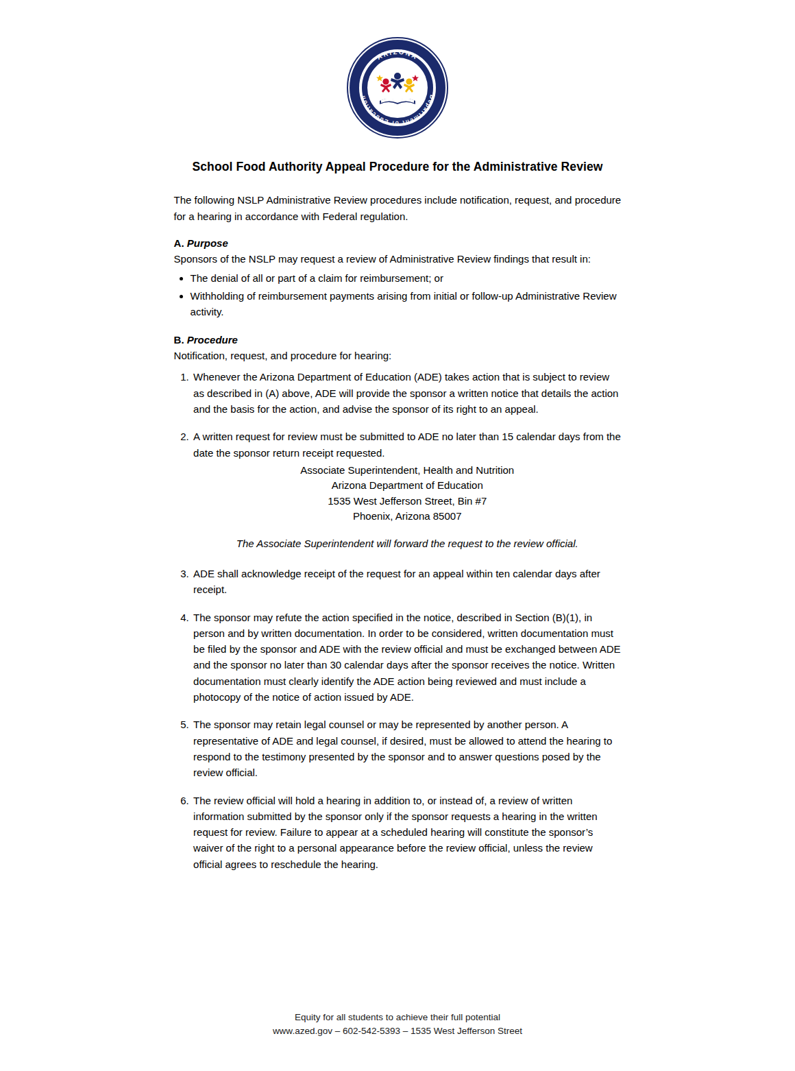ARIZONA Department of Education
School Food Authority Appeal Procedure for the Administrative Review
The following NSLP Administrative Review procedures include notification, request, and procedure for a hearing in accordance with Federal regulation.
A. Purpose
Sponsors of the NSLP may request a review of Administrative Review findings that result in:
The denial of all or part of a claim for reimbursement; or
Withholding of reimbursement payments arising from initial or follow-up Administrative Review activity.
B. Procedure
Notification, request, and procedure for hearing:
Whenever the Arizona Department of Education (ADE) takes action that is subject to review as described in (A) above, ADE will provide the sponsor a written notice that details the action and the basis for the action, and advise the sponsor of its right to an appeal.
A written request for review must be submitted to ADE no later than 15 calendar days from the date the sponsor return receipt requested.
Associate Superintendent, Health and Nutrition
Arizona Department of Education
1535 West Jefferson Street, Bin #7
Phoenix, Arizona 85007
The Associate Superintendent will forward the request to the review official.
ADE shall acknowledge receipt of the request for an appeal within ten calendar days after receipt.
The sponsor may refute the action specified in the notice, described in Section (B)(1), in person and by written documentation. In order to be considered, written documentation must be filed by the sponsor and ADE with the review official and must be exchanged between ADE and the sponsor no later than 30 calendar days after the sponsor receives the notice. Written documentation must clearly identify the ADE action being reviewed and must include a photocopy of the notice of action issued by ADE.
The sponsor may retain legal counsel or may be represented by another person. A representative of ADE and legal counsel, if desired, must be allowed to attend the hearing to respond to the testimony presented by the sponsor and to answer questions posed by the review official.
The review official will hold a hearing in addition to, or instead of, a review of written information submitted by the sponsor only if the sponsor requests a hearing in the written request for review. Failure to appear at a scheduled hearing will constitute the sponsor’s waiver of the right to a personal appearance before the review official, unless the review official agrees to reschedule the hearing.
Equity for all students to achieve their full potential
www.azed.gov – 602-542-5393 – 1535 West Jefferson Street